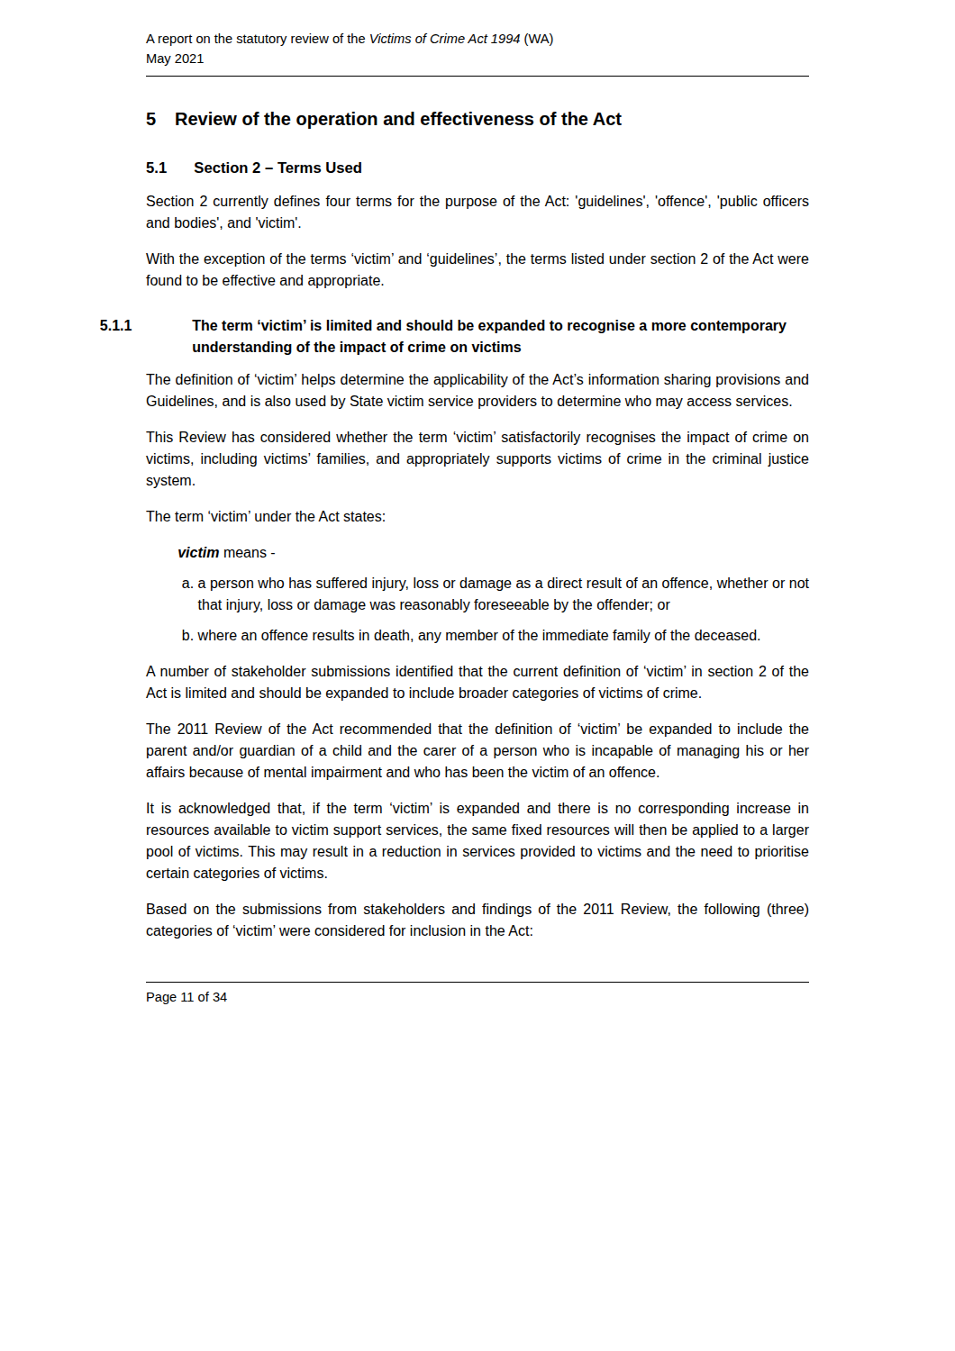A report on the statutory review of the Victims of Crime Act 1994 (WA)
May 2021
5 Review of the operation and effectiveness of the Act
5.1 Section 2 – Terms Used
Section 2 currently defines four terms for the purpose of the Act: 'guidelines', 'offence', 'public officers and bodies', and 'victim'.
With the exception of the terms ‘victim’ and ‘guidelines’, the terms listed under section 2 of the Act were found to be effective and appropriate.
5.1.1 The term ‘victim’ is limited and should be expanded to recognise a more contemporary understanding of the impact of crime on victims
The definition of ‘victim’ helps determine the applicability of the Act’s information sharing provisions and Guidelines, and is also used by State victim service providers to determine who may access services.
This Review has considered whether the term ‘victim’ satisfactorily recognises the impact of crime on victims, including victims’ families, and appropriately supports victims of crime in the criminal justice system.
The term ‘victim’ under the Act states:
victim means -
a person who has suffered injury, loss or damage as a direct result of an offence, whether or not that injury, loss or damage was reasonably foreseeable by the offender; or
where an offence results in death, any member of the immediate family of the deceased.
A number of stakeholder submissions identified that the current definition of ‘victim’ in section 2 of the Act is limited and should be expanded to include broader categories of victims of crime.
The 2011 Review of the Act recommended that the definition of ‘victim’ be expanded to include the parent and/or guardian of a child and the carer of a person who is incapable of managing his or her affairs because of mental impairment and who has been the victim of an offence.
It is acknowledged that, if the term ‘victim’ is expanded and there is no corresponding increase in resources available to victim support services, the same fixed resources will then be applied to a larger pool of victims. This may result in a reduction in services provided to victims and the need to prioritise certain categories of victims.
Based on the submissions from stakeholders and findings of the 2011 Review, the following (three) categories of ‘victim’ were considered for inclusion in the Act:
Page 11 of 34